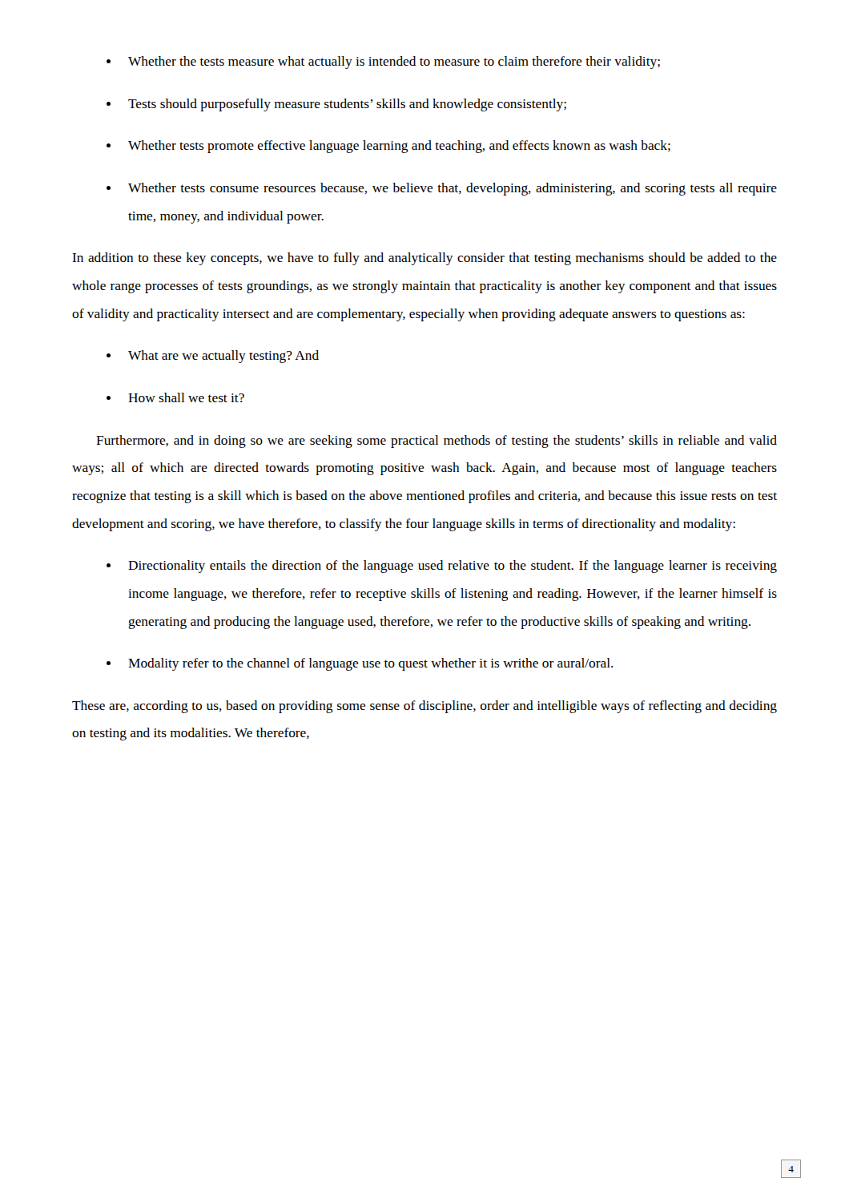Whether the tests measure what actually is intended to measure to claim therefore their validity;
Tests should purposefully measure students’ skills and knowledge consistently;
Whether tests promote effective language learning and teaching, and effects known as wash back;
Whether tests consume resources because, we believe that, developing, administering, and scoring tests all require time, money, and individual power.
In addition to these key concepts, we have to fully and analytically consider that testing mechanisms should be added to the whole range processes of tests groundings, as we strongly maintain that practicality is another key component and that issues of validity and practicality intersect and are complementary, especially when providing adequate answers to questions as:
What are we actually testing? And
How shall we test it?
Furthermore, and in doing so we are seeking some practical methods of testing the students’ skills in reliable and valid ways; all of which are directed towards promoting positive wash back. Again, and because most of language teachers recognize that testing is a skill which is based on the above mentioned profiles and criteria, and because this issue rests on test development and scoring, we have therefore, to classify the four language skills in terms of directionality and modality:
Directionality entails the direction of the language used relative to the student. If the language learner is receiving income language, we therefore, refer to receptive skills of listening and reading. However, if the learner himself is generating and producing the language used, therefore, we refer to the productive skills of speaking and writing.
Modality refer to the channel of language use to quest whether it is writhe or aural/oral.
These are, according to us, based on providing some sense of discipline, order and intelligible ways of reflecting and deciding on testing and its modalities. We therefore,
4